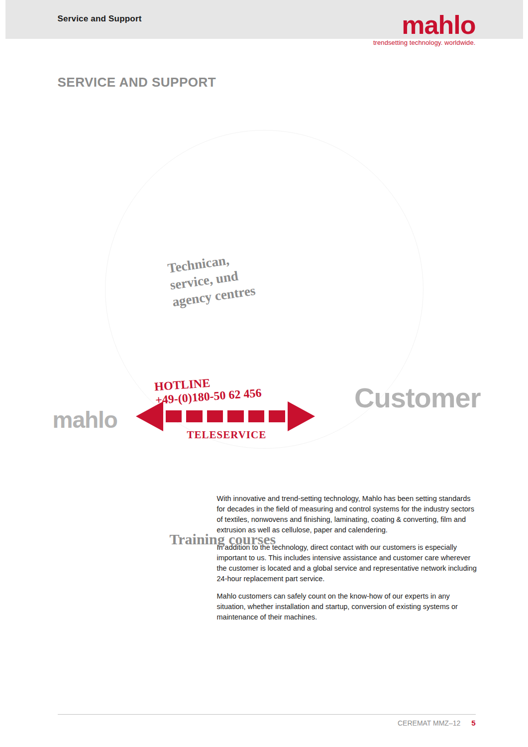Service and Support
mahlo
trendsetting technology. worldwide.
SERVICE AND SUPPORT
Technican,
service, und
agency centres
mahlo
Customer
HOTLINE
+49-(0)180-50 62 456
TELESERVICE
Training courses
With innovative and trend-setting technology, Mahlo has been setting standards for decades in the field of measuring and control systems for the industry sectors of textiles, nonwovens and finishing, laminating, coating & converting, film and extrusion as well as cellulose, paper and calendering.
In addition to the technology, direct contact with our customers is especially important to us. This includes intensive assistance and customer care wherever the customer is located and a global service and representative network including 24-hour replacement part service.
Mahlo customers can safely count on the know-how of our experts in any situation, whether installation and startup, conversion of existing systems or maintenance of their machines.
CEREMAT MMZ–12 5